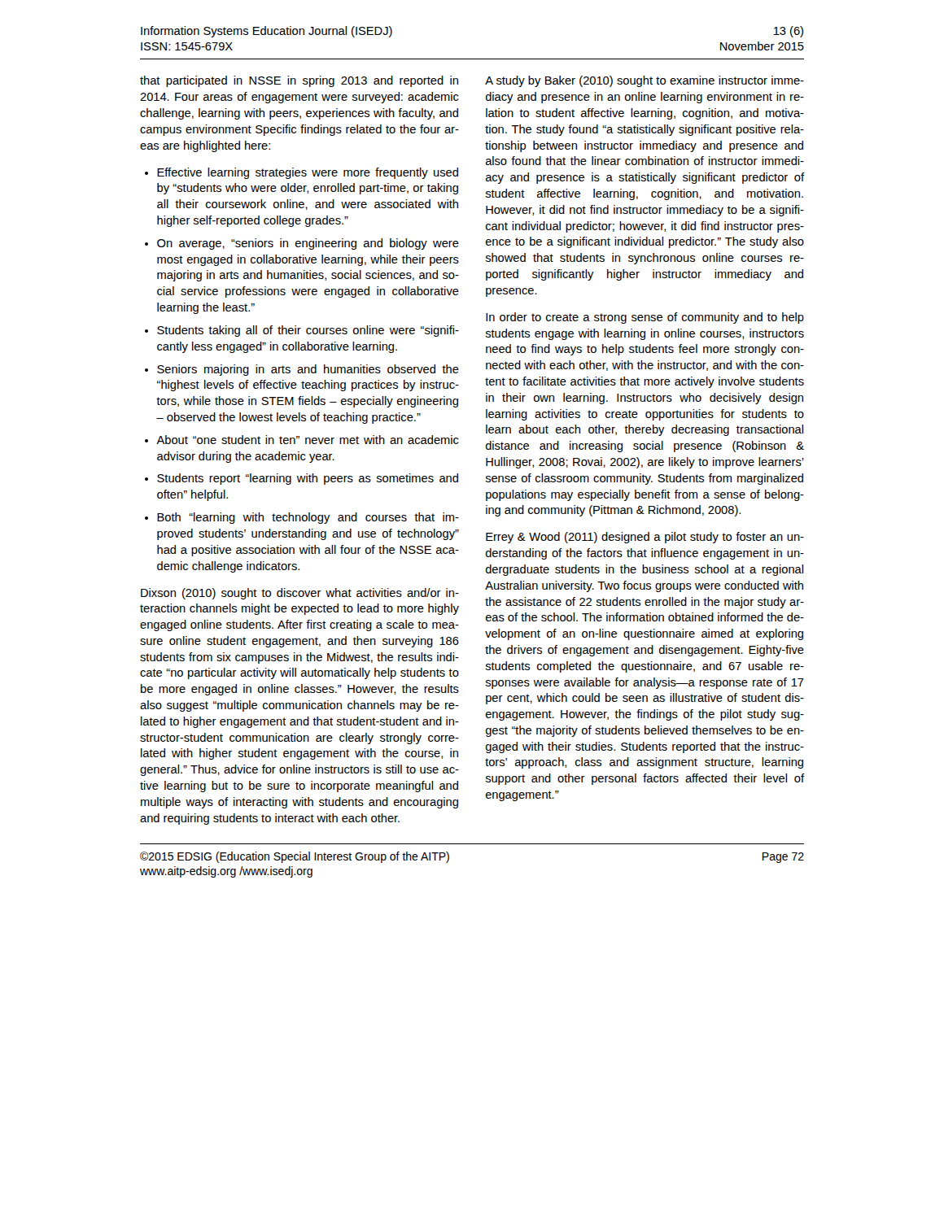Information Systems Education Journal (ISEDJ)
ISSN: 1545-679X
13 (6)
November 2015
that participated in NSSE in spring 2013 and reported in 2014. Four areas of engagement were surveyed: academic challenge, learning with peers, experiences with faculty, and campus environment Specific findings related to the four areas are highlighted here:
Effective learning strategies were more frequently used by “students who were older, enrolled part-time, or taking all their coursework online, and were associated with higher self-reported college grades.”
On average, “seniors in engineering and biology were most engaged in collaborative learning, while their peers majoring in arts and humanities, social sciences, and social service professions were engaged in collaborative learning the least.”
Students taking all of their courses online were “significantly less engaged” in collaborative learning.
Seniors majoring in arts and humanities observed the “highest levels of effective teaching practices by instructors, while those in STEM fields – especially engineering – observed the lowest levels of teaching practice.”
About “one student in ten” never met with an academic advisor during the academic year.
Students report “learning with peers as sometimes and often” helpful.
Both “learning with technology and courses that improved students’ understanding and use of technology” had a positive association with all four of the NSSE academic challenge indicators.
Dixson (2010) sought to discover what activities and/or interaction channels might be expected to lead to more highly engaged online students. After first creating a scale to measure online student engagement, and then surveying 186 students from six campuses in the Midwest, the results indicate “no particular activity will automatically help students to be more engaged in online classes.” However, the results also suggest “multiple communication channels may be related to higher engagement and that student-student and instructor-student communication are clearly strongly correlated with higher student engagement with the course, in general.” Thus, advice for online instructors is still to use active learning but to be sure to incorporate meaningful and multiple ways of interacting with students and encouraging and requiring students to interact with each other.
A study by Baker (2010) sought to examine instructor immediacy and presence in an online learning environment in relation to student affective learning, cognition, and motivation. The study found “a statistically significant positive relationship between instructor immediacy and presence and also found that the linear combination of instructor immediacy and presence is a statistically significant predictor of student affective learning, cognition, and motivation. However, it did not find instructor immediacy to be a significant individual predictor; however, it did find instructor presence to be a significant individual predictor.” The study also showed that students in synchronous online courses reported significantly higher instructor immediacy and presence.
In order to create a strong sense of community and to help students engage with learning in online courses, instructors need to find ways to help students feel more strongly connected with each other, with the instructor, and with the content to facilitate activities that more actively involve students in their own learning. Instructors who decisively design learning activities to create opportunities for students to learn about each other, thereby decreasing transactional distance and increasing social presence (Robinson & Hullinger, 2008; Rovai, 2002), are likely to improve learners’ sense of classroom community. Students from marginalized populations may especially benefit from a sense of belonging and community (Pittman & Richmond, 2008).
Errey & Wood (2011) designed a pilot study to foster an understanding of the factors that influence engagement in undergraduate students in the business school at a regional Australian university. Two focus groups were conducted with the assistance of 22 students enrolled in the major study areas of the school. The information obtained informed the development of an on-line questionnaire aimed at exploring the drivers of engagement and disengagement. Eighty-five students completed the questionnaire, and 67 usable responses were available for analysis—a response rate of 17 per cent, which could be seen as illustrative of student disengagement. However, the findings of the pilot study suggest “the majority of students believed themselves to be engaged with their studies. Students reported that the instructors’ approach, class and assignment structure, learning support and other personal factors affected their level of engagement.”
©2015 EDSIG (Education Special Interest Group of the AITP)
www.aitp-edsig.org /www.isedj.org
Page 72